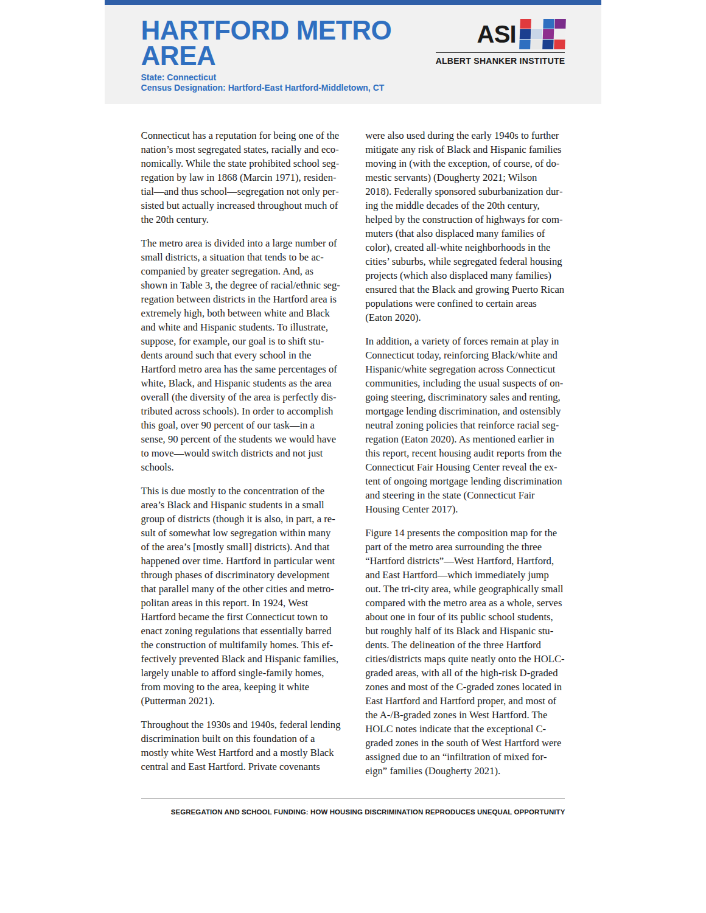Hartford Metro Area
State: Connecticut
Census Designation: Hartford-East Hartford-Middletown, CT
ASI
ALBERT SHANKER INSTITUTE
Connecticut has a reputation for being one of the nation’s most segregated states, racially and economically. While the state prohibited school segregation by law in 1868 (Marcin 1971), residential—and thus school—segregation not only persisted but actually increased throughout much of the 20th century.
The metro area is divided into a large number of small districts, a situation that tends to be accompanied by greater segregation. And, as shown in Table 3, the degree of racial/ethnic segregation between districts in the Hartford area is extremely high, both between white and Black and white and Hispanic students. To illustrate, suppose, for example, our goal is to shift students around such that every school in the Hartford metro area has the same percentages of white, Black, and Hispanic students as the area overall (the diversity of the area is perfectly distributed across schools). In order to accomplish this goal, over 90 percent of our task—in a sense, 90 percent of the students we would have to move—would switch districts and not just schools.
This is due mostly to the concentration of the area’s Black and Hispanic students in a small group of districts (though it is also, in part, a result of somewhat low segregation within many of the area’s [mostly small] districts). And that happened over time. Hartford in particular went through phases of discriminatory development that parallel many of the other cities and metropolitan areas in this report. In 1924, West Hartford became the first Connecticut town to enact zoning regulations that essentially barred the construction of multifamily homes. This effectively prevented Black and Hispanic families, largely unable to afford single-family homes, from moving to the area, keeping it white (Putterman 2021).
Throughout the 1930s and 1940s, federal lending discrimination built on this foundation of a mostly white West Hartford and a mostly Black central and East Hartford. Private covenants were also used during the early 1940s to further mitigate any risk of Black and Hispanic families moving in (with the exception, of course, of domestic servants) (Dougherty 2021; Wilson 2018). Federally sponsored suburbanization during the middle decades of the 20th century, helped by the construction of highways for commuters (that also displaced many families of color), created all-white neighborhoods in the cities’ suburbs, while segregated federal housing projects (which also displaced many families) ensured that the Black and growing Puerto Rican populations were confined to certain areas (Eaton 2020).
In addition, a variety of forces remain at play in Connecticut today, reinforcing Black/white and Hispanic/white segregation across Connecticut communities, including the usual suspects of ongoing steering, discriminatory sales and renting, mortgage lending discrimination, and ostensibly neutral zoning policies that reinforce racial segregation (Eaton 2020). As mentioned earlier in this report, recent housing audit reports from the Connecticut Fair Housing Center reveal the extent of ongoing mortgage lending discrimination and steering in the state (Connecticut Fair Housing Center 2017).
Figure 14 presents the composition map for the part of the metro area surrounding the three “Hartford districts”—West Hartford, Hartford, and East Hartford—which immediately jump out. The tri-city area, while geographically small compared with the metro area as a whole, serves about one in four of its public school students, but roughly half of its Black and Hispanic students. The delineation of the three Hartford cities/districts maps quite neatly onto the HOLC-graded areas, with all of the high-risk D-graded zones and most of the C-graded zones located in East Hartford and Hartford proper, and most of the A-/B-graded zones in West Hartford. The HOLC notes indicate that the exceptional C-graded zones in the south of West Hartford were assigned due to an “infiltration of mixed foreign” families (Dougherty 2021).
Segregation and School Funding: How Housing Discrimination Reproduces Unequal Opportunity